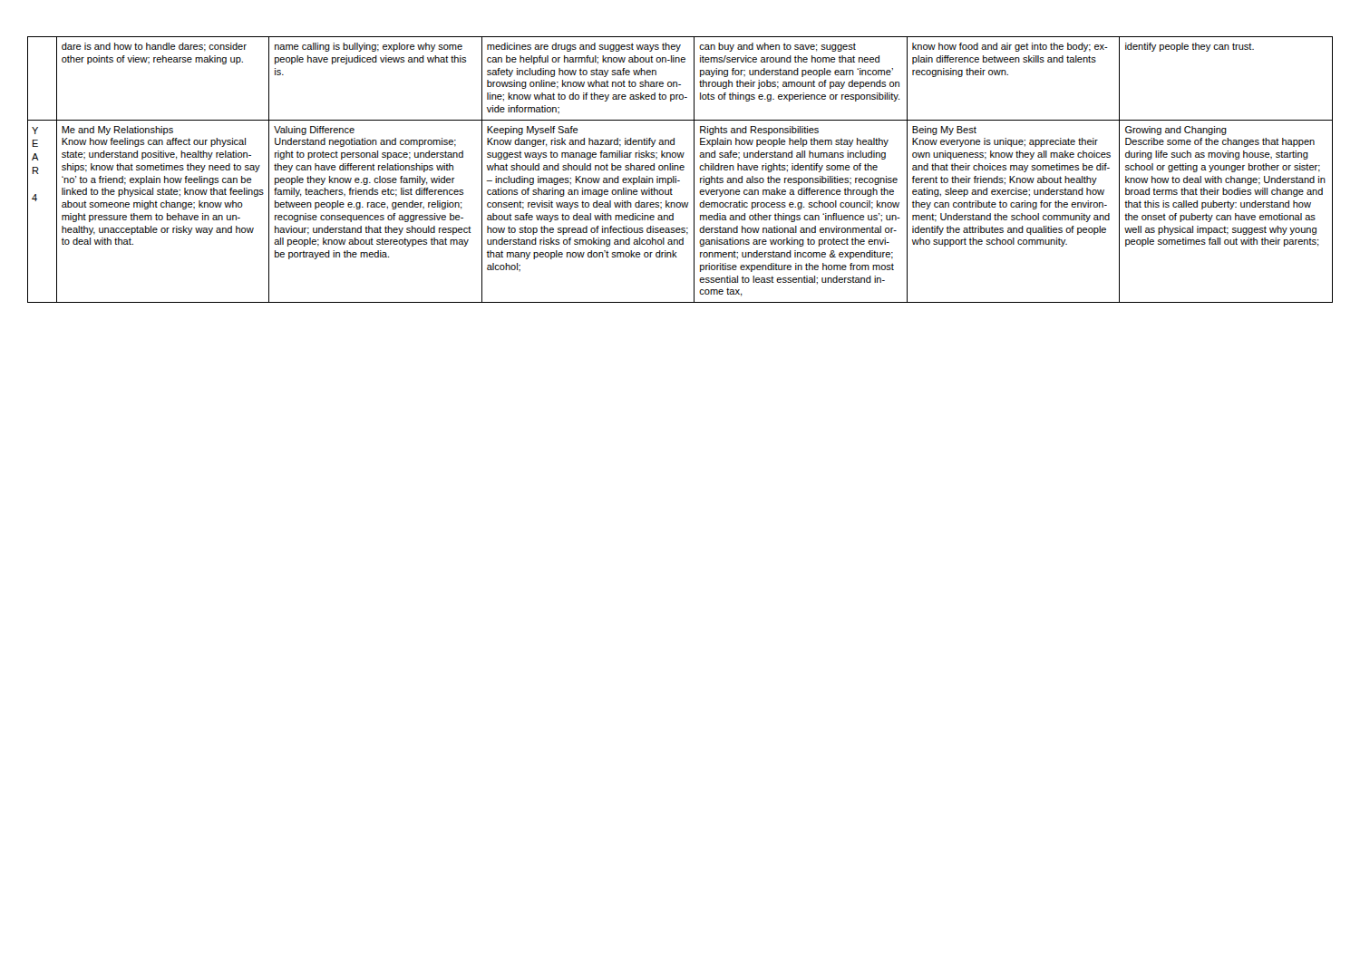| | dare is and how to handle dares; consider other points of view; rehearse making up. | name calling is bullying; explore why some people have prejudiced views and what this is. | medicines are drugs and suggest ways they can be helpful or harmful; know about on-line safety including how to stay safe when browsing online; know what not to share online; know what to do if they are asked to provide information; | can buy and when to save; suggest items/service around the home that need paying for; understand people earn ‘income’ through their jobs; amount of pay depends on lots of things e.g. experience or responsibility. | know how food and air get into the body; explain difference between skills and talents recognising their own. | identify people they can trust. |
| Y E A R 4 | Me and My Relationships Know how feelings can affect our physical state; understand positive, healthy relationships; know that sometimes they need to say ‘no’ to a friend; explain how feelings can be linked to the physical state; know that feelings about someone might change; know who might pressure them to behave in an unhealthy, unacceptable or risky way and how to deal with that. | Valuing Difference Understand negotiation and compromise; right to protect personal space; understand they can have different relationships with people they know e.g. close family, wider family, teachers, friends etc; list differences between people e.g. race, gender, religion; recognise consequences of aggressive behaviour; understand that they should respect all people; know about stereotypes that may be portrayed in the media. | Keeping Myself Safe Know danger, risk and hazard; identify and suggest ways to manage familiar risks; know what should and should not be shared online – including images; Know and explain implications of sharing an image online without consent; revisit ways to deal with dares; know about safe ways to deal with medicine and how to stop the spread of infectious diseases; understand risks of smoking and alcohol and that many people now don’t smoke or drink alcohol; | Rights and Responsibilities Explain how people help them stay healthy and safe; understand all humans including children have rights; identify some of the rights and also the responsibilities; recognise everyone can make a difference through the democratic process e.g. school council; know media and other things can ‘influence us’; understand how national and environmental organisations are working to protect the environment; understand income & expenditure; prioritise expenditure in the home from most essential to least essential; understand income tax, | Being My Best Know everyone is unique; appreciate their own uniqueness; know they all make choices and that their choices may sometimes be different to their friends; Know about healthy eating, sleep and exercise; understand how they can contribute to caring for the environment; Understand the school community and identify the attributes and qualities of people who support the school community. | Growing and Changing Describe some of the changes that happen during life such as moving house, starting school or getting a younger brother or sister; know how to deal with change; Understand in broad terms that their bodies will change and that this is called puberty: understand how the onset of puberty can have emotional as well as physical impact; suggest why young people sometimes fall out with their parents; |